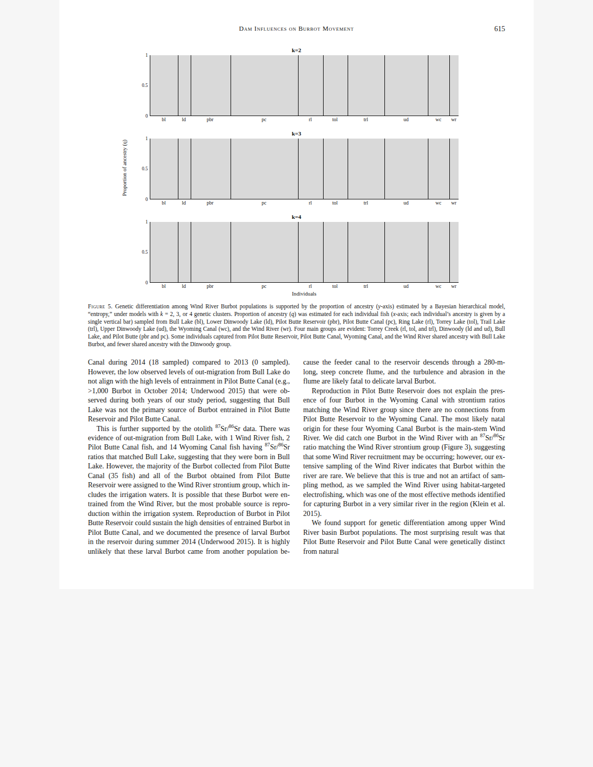Dam Influences on Burbot Movement 615
k=2
1 0.5 0
bl
ld
pbr
pc
rl
tol
trl
ud
wc
wr
k=3
Proportion of ancestry (q)
1 0.5 0
bl
ld
pbr
pc
rl
tol
trl
ud
wc
wr
k=4
1 0.5 0
bl
ld
pbr
pc
rl
tol
trl
ud
wc
wr
Individuals
Figure 5. Genetic differentiation among Wind River Burbot populations is supported by the proportion of ancestry (y-axis) estimated by a Bayesian hierarchical model, “entropy,” under models with k = 2, 3, or 4 genetic clusters. Proportion of ancestry (q) was estimated for each individual fish (x-axis; each individual’s ancestry is given by a single vertical bar) sampled from Bull Lake (bl), Lower Dinwoody Lake (ld), Pilot Butte Reservoir (pbr), Pilot Butte Canal (pc), Ring Lake (rl), Torrey Lake (tol), Trail Lake (trl), Upper Dinwoody Lake (ud), the Wyoming Canal (wc), and the Wind River (wr). Four main groups are evident: Torrey Creek (rl, tol, and trl), Dinwoody (ld and ud), Bull Lake, and Pilot Butte (pbr and pc). Some individuals captured from Pilot Butte Reservoir, Pilot Butte Canal, Wyoming Canal, and the Wind River shared ancestry with Bull Lake Burbot, and fewer shared ancestry with the Dinwoody group.
Canal during 2014 (18 sampled) compared to 2013 (0 sampled). However, the low observed levels of out-migration from Bull Lake do not align with the high levels of entrainment in Pilot Butte Canal (e.g., >1,000 Burbot in October 2014; Underwood 2015) that were observed during both years of our study period, suggesting that Bull Lake was not the primary source of Burbot entrained in Pilot Butte Reservoir and Pilot Butte Canal.
This is further supported by the otolith 87Sr/86Sr data. There was evidence of out-migration from Bull Lake, with 1 Wind River fish, 2 Pilot Butte Canal fish, and 14 Wyoming Canal fish having 87Sr/86Sr ratios that matched Bull Lake, suggesting that they were born in Bull Lake. However, the majority of the Burbot collected from Pilot Butte Canal (35 fish) and all of the Burbot obtained from Pilot Butte Reservoir were assigned to the Wind River strontium group, which includes the irrigation waters. It is possible that these Burbot were entrained from the Wind River, but the most probable source is reproduction within the irrigation system. Reproduction of Burbot in Pilot Butte Reservoir could sustain the high densities of entrained Burbot in Pilot Butte Canal, and we documented the presence of larval Burbot in the reservoir during summer 2014 (Underwood 2015). It is highly unlikely that these larval Burbot came from another population because the feeder canal to the reservoir descends through a 280-m-long, steep concrete flume, and the turbulence and abrasion in the flume are likely fatal to delicate larval Burbot.
Reproduction in Pilot Butte Reservoir does not explain the presence of four Burbot in the Wyoming Canal with strontium ratios matching the Wind River group since there are no connections from Pilot Butte Reservoir to the Wyoming Canal. The most likely natal origin for these four Wyoming Canal Burbot is the main-stem Wind River. We did catch one Burbot in the Wind River with an 87Sr/86Sr ratio matching the Wind River strontium group (Figure 3), suggesting that some Wind River recruitment may be occurring; however, our extensive sampling of the Wind River indicates that Burbot within the river are rare. We believe that this is true and not an artifact of sampling method, as we sampled the Wind River using habitat-targeted electrofishing, which was one of the most effective methods identified for capturing Burbot in a very similar river in the region (Klein et al. 2015).
We found support for genetic differentiation among upper Wind River basin Burbot populations. The most surprising result was that Pilot Butte Reservoir and Pilot Butte Canal were genetically distinct from natural